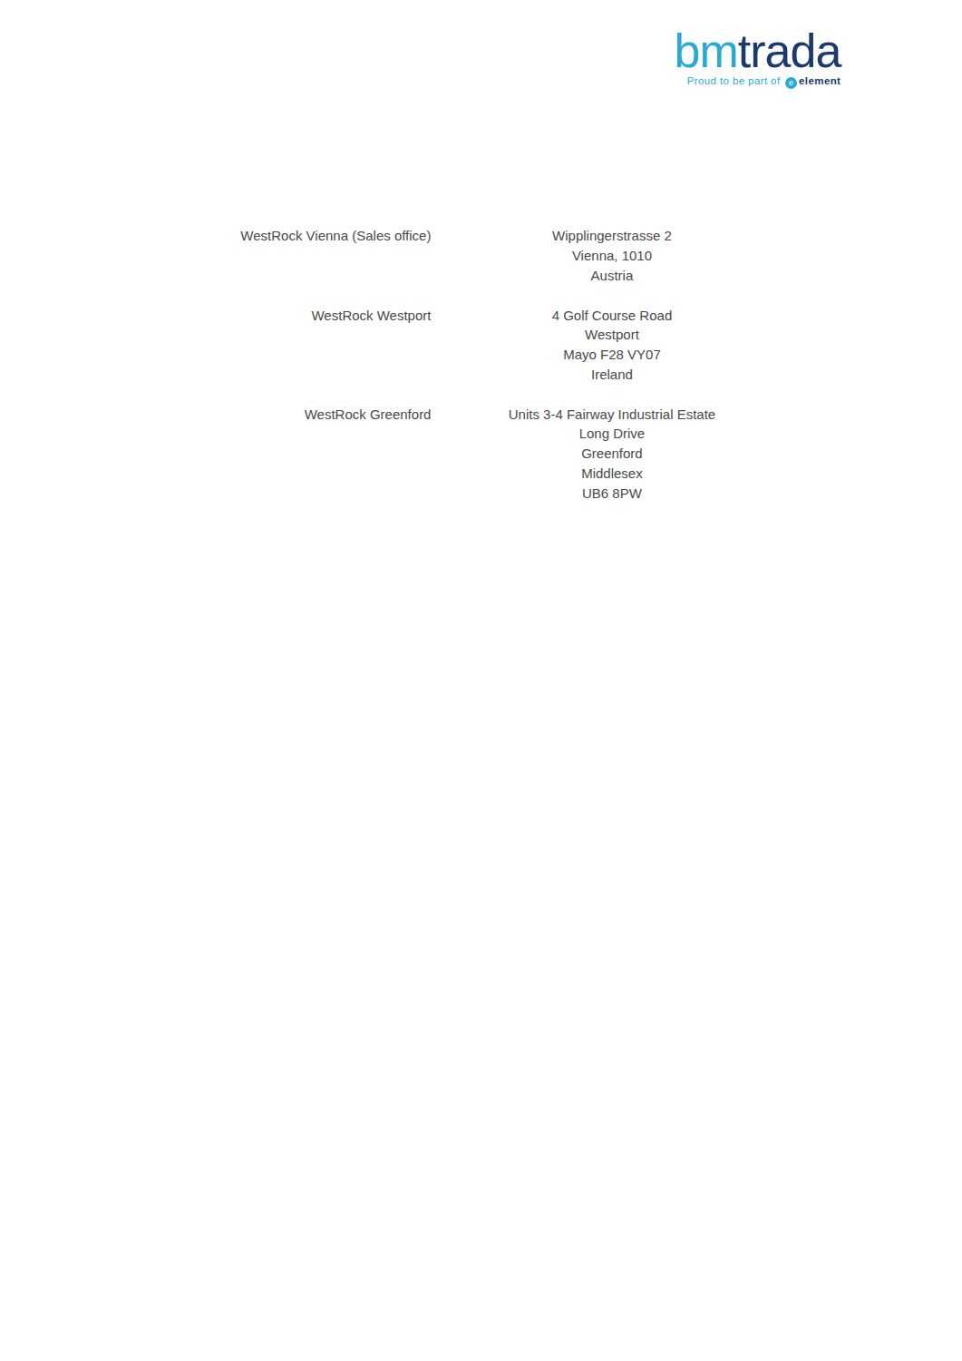bmtrada Proud to be part of eelement
| WestRock Vienna (Sales office) | Wipplingerstrasse 2 Vienna, 1010 Austria |
| WestRock Westport | 4 Golf Course Road Westport Mayo F28 VY07 Ireland |
| WestRock Greenford | Units 3-4 Fairway Industrial Estate Long Drive Greenford Middlesex UB6 8PW |